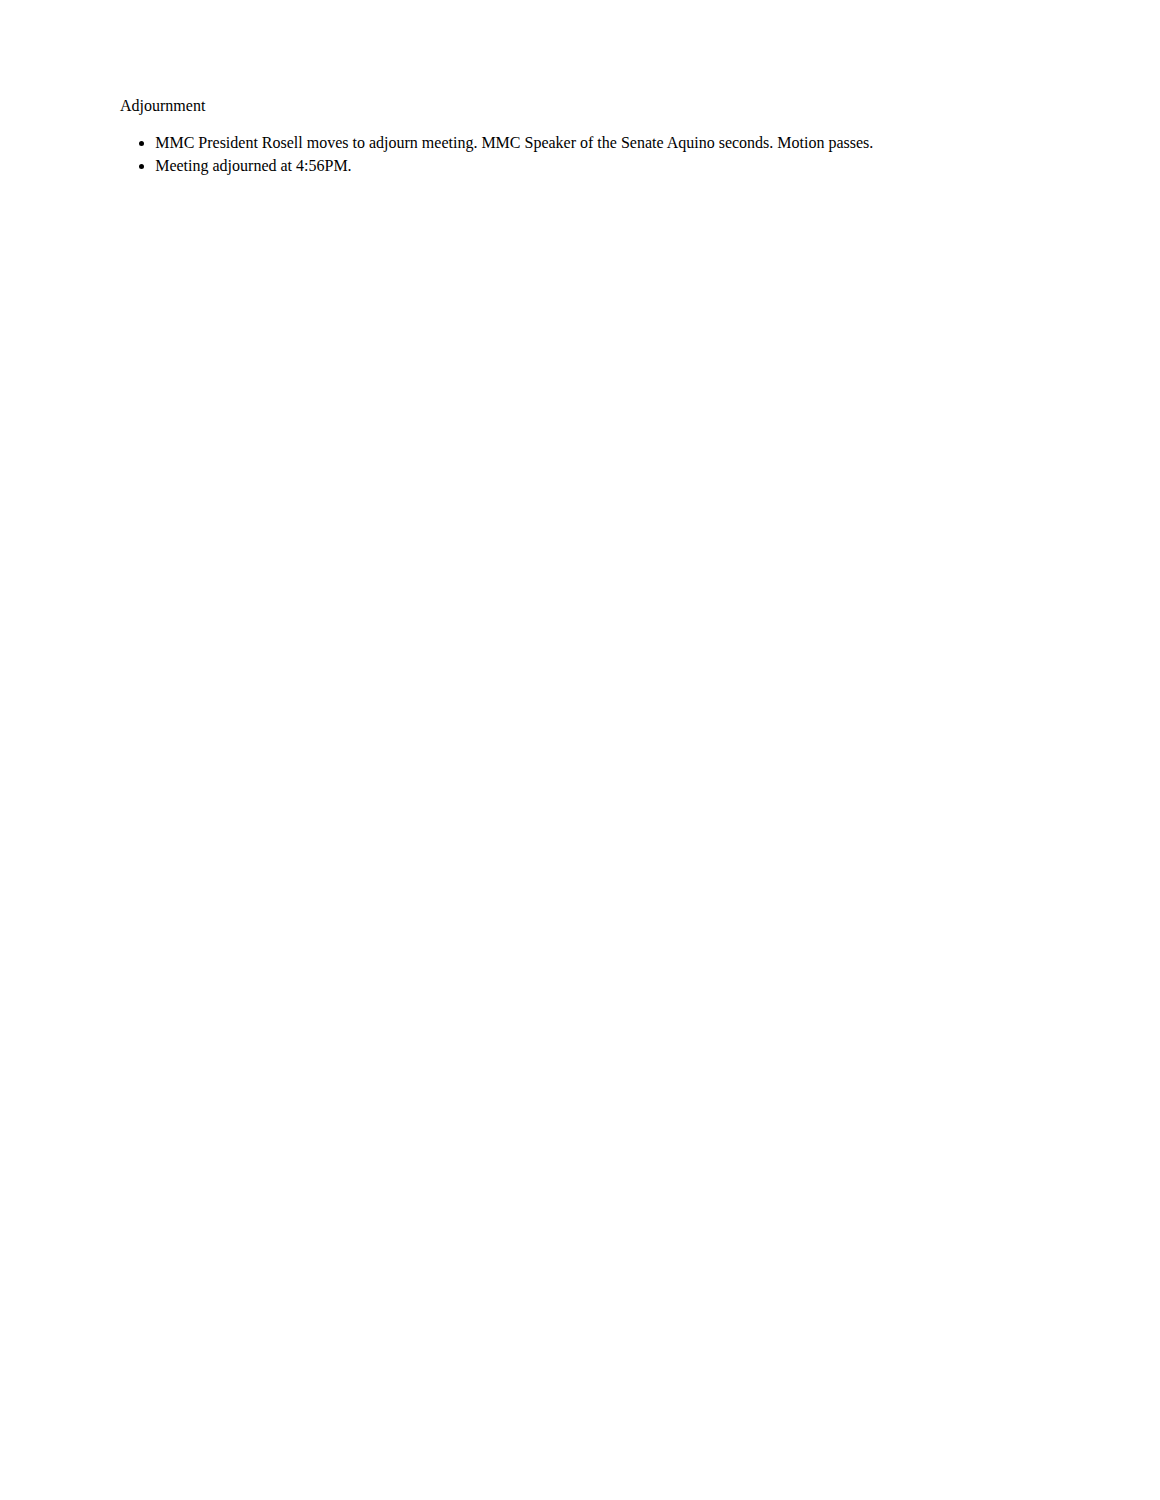Adjournment
MMC President Rosell moves to adjourn meeting. MMC Speaker of the Senate Aquino seconds. Motion passes.
Meeting adjourned at 4:56PM.